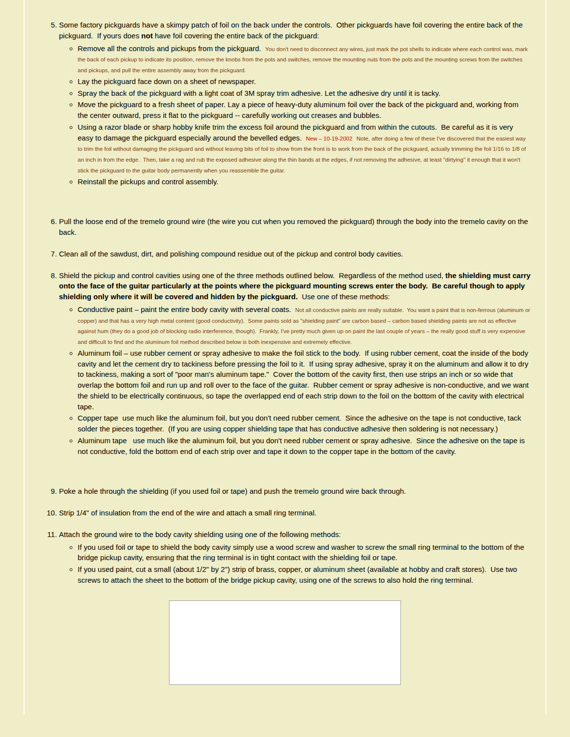Some factory pickguards have a skimpy patch of foil on the back under the controls. Other pickguards have foil covering the entire back of the pickguard. If yours does not have foil covering the entire back of the pickguard:
Remove all the controls and pickups from the pickguard. You don't need to disconnect any wires, just mark the pot shells to indicate where each control was, mark the back of each pickup to indicate its position, remove the knobs from the pots and switches, remove the mounting nuts from the pots and the mounting screws from the switches and pickups, and pull the entire assembly away from the pickguard.
Lay the pickguard face down on a sheet of newspaper.
Spray the back of the pickguard with a light coat of 3M spray trim adhesive. Let the adhesive dry until it is tacky.
Move the pickguard to a fresh sheet of paper. Lay a piece of heavy-duty aluminum foil over the back of the pickguard and, working from the center outward, press it flat to the pickguard -- carefully working out creases and bubbles.
Using a razor blade or sharp hobby knife trim the excess foil around the pickguard and from within the cutouts. Be careful as it is very easy to damage the pickguard especially around the bevelled edges. New – 10-19-2002 Note, after doing a few of these I've discovered that the easiest way to trim the foil without damaging the pickguard and without leaving bits of foil to show from the front is to work from the back of the pickguard, actually trimming the foil 1/16 to 1/8 of an inch in from the edge. Then, take a rag and rub the exposed adhesive along the thin bands at the edges, if not removing the adhesive, at least "dirtying" it enough that it won't stick the pickguard to the guitar body permanently when you reassemble the guitar.
Reinstall the pickups and control assembly.
Pull the loose end of the tremelo ground wire (the wire you cut when you removed the pickguard) through the body into the tremelo cavity on the back.
Clean all of the sawdust, dirt, and polishing compound residue out of the pickup and control body cavities.
Shield the pickup and control cavities using one of the three methods outlined below. Regardless of the method used, the shielding must carry onto the face of the guitar particularly at the points where the pickguard mounting screws enter the body. Be careful though to apply shielding only where it will be covered and hidden by the pickguard. Use one of these methods:
Conductive paint – paint the entire body cavity with several coats. Not all conductive paints are really suitable. You want a paint that is non-ferrous (aluminum or copper) and that has a very high metal content (good conductivity). Some paints sold as "shielding paint" are carbon based – carbon based shielding paints are not as effective against hum (they do a good job of blocking radio interference, though). Frankly, I've pretty much given up on paint the last couple of years – the really good stuff is very expensive and difficult to find and the aluminum foil method described below is both inexpensive and extremely effective.
Aluminum foil – use rubber cement or spray adhesive to make the foil stick to the body. If using rubber cement, coat the inside of the body cavity and let the cement dry to tackiness before pressing the foil to it. If using spray adhesive, spray it on the aluminum and allow it to dry to tackiness, making a sort of "poor man's aluminum tape." Cover the bottom of the cavity first, then use strips an inch or so wide that overlap the bottom foil and run up and roll over to the face of the guitar. Rubber cement or spray adhesive is non-conductive, and we want the shield to be electrically continuous, so tape the overlapped end of each strip down to the foil on the bottom of the cavity with electrical tape.
Copper tape use much like the aluminum foil, but you don't need rubber cement. Since the adhesive on the tape is not conductive, tack solder the pieces together. (If you are using copper shielding tape that has conductive adhesive then soldering is not necessary.)
Aluminum tape use much like the aluminum foil, but you don't need rubber cement or spray adhesive. Since the adhesive on the tape is not conductive, fold the bottom end of each strip over and tape it down to the copper tape in the bottom of the cavity.
Poke a hole through the shielding (if you used foil or tape) and push the tremelo ground wire back through.
Strip 1/4" of insulation from the end of the wire and attach a small ring terminal.
Attach the ground wire to the body cavity shielding using one of the following methods:
If you used foil or tape to shield the body cavity simply use a wood screw and washer to screw the small ring terminal to the bottom of the bridge pickup cavity, ensuring that the ring terminal is in tight contact with the shielding foil or tape.
If you used paint, cut a small (about 1/2" by 2") strip of brass, copper, or aluminum sheet (available at hobby and craft stores). Use two screws to attach the sheet to the bottom of the bridge pickup cavity, using one of the screws to also hold the ring terminal.